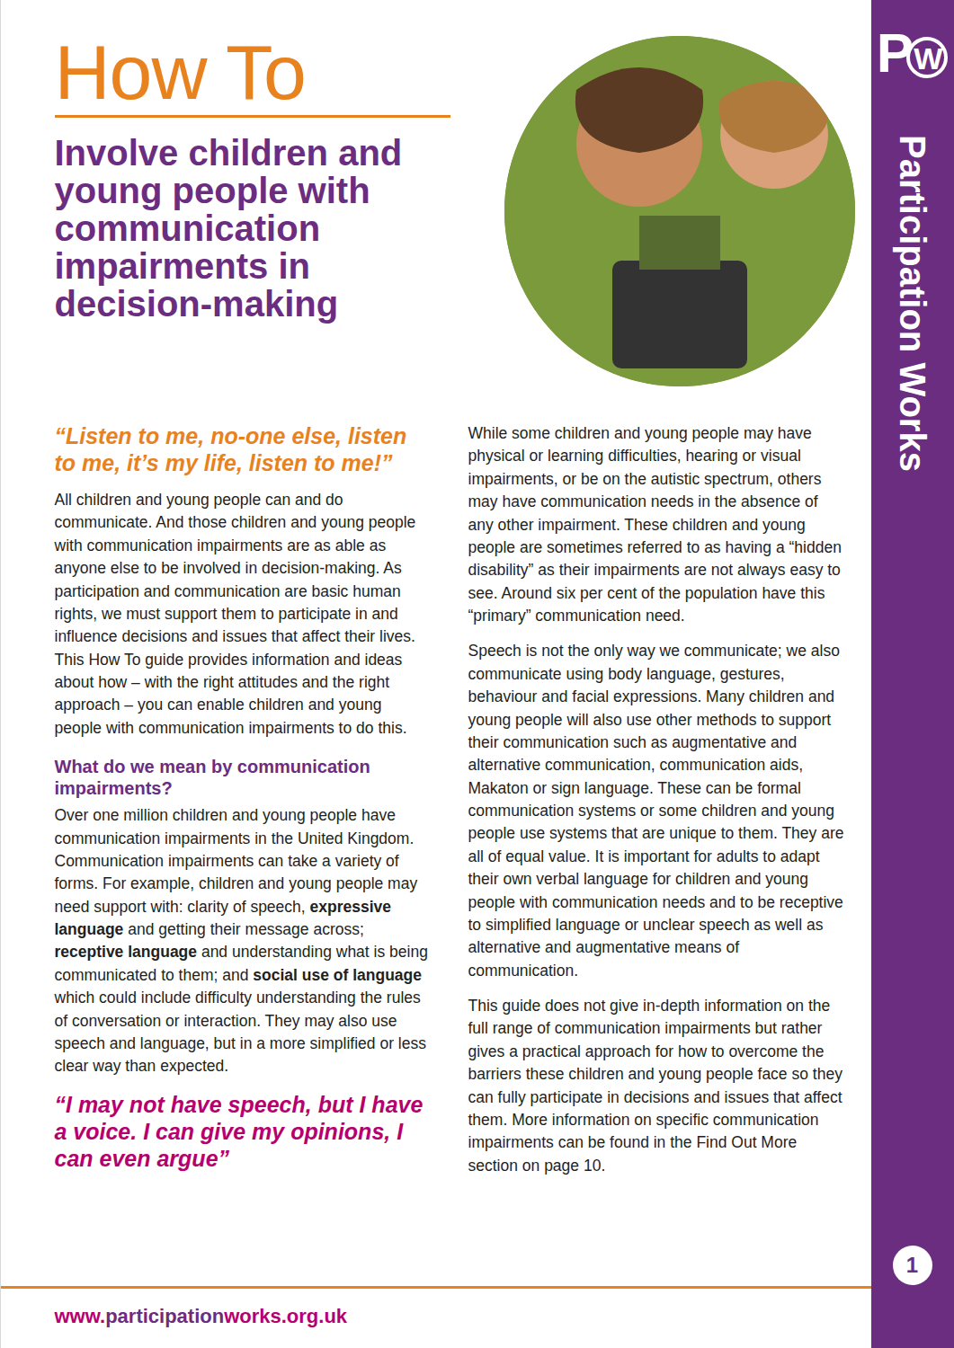PW
Participation Works
1
How To
Involve children and young people with communication impairments in decision-making
“Listen to me, no-one else, listen to me, it’s my life, listen to me!”
All children and young people can and do communicate. And those children and young people with communication impairments are as able as anyone else to be involved in decision-making. As participation and communication are basic human rights, we must support them to participate in and influence decisions and issues that affect their lives. This How To guide provides information and ideas about how – with the right attitudes and the right approach – you can enable children and young people with communication impairments to do this.
What do we mean by communication impairments?
Over one million children and young people have communication impairments in the United Kingdom. Communication impairments can take a variety of forms. For example, children and young people may need support with: clarity of speech, expressive language and getting their message across; receptive language and understanding what is being communicated to them; and social use of language which could include difficulty understanding the rules of conversation or interaction. They may also use speech and language, but in a more simplified or less clear way than expected.
“I may not have speech, but I have a voice. I can give my opinions, I can even argue”
While some children and young people may have physical or learning difficulties, hearing or visual impairments, or be on the autistic spectrum, others may have communication needs in the absence of any other impairment. These children and young people are sometimes referred to as having a “hidden disability” as their impairments are not always easy to see. Around six per cent of the population have this “primary” communication need.
Speech is not the only way we communicate; we also communicate using body language, gestures, behaviour and facial expressions. Many children and young people will also use other methods to support their communication such as augmentative and alternative communication, communication aids, Makaton or sign language. These can be formal communication systems or some children and young people use systems that are unique to them. They are all of equal value. It is important for adults to adapt their own verbal language for children and young people with communication needs and to be receptive to simplified language or unclear speech as well as alternative and augmentative means of communication.
This guide does not give in-depth information on the full range of communication impairments but rather gives a practical approach for how to overcome the barriers these children and young people face so they can fully participate in decisions and issues that affect them. More information on specific communication impairments can be found in the Find Out More section on page 10.
www.participationworks.org.uk